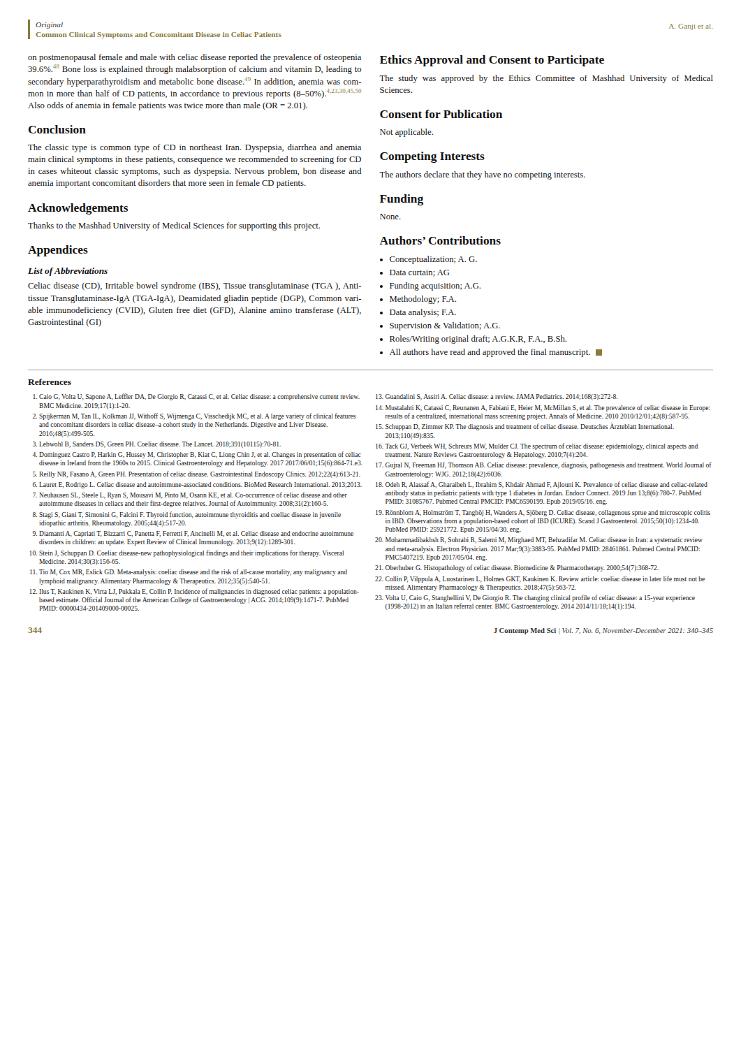Original
Common Clinical Symptoms and Concomitant Disease in Celiac Patients
A. Ganji et al.
on postmenopausal female and male with celiac disease reported the prevalence of osteopenia 39.6%.48 Bone loss is explained through malabsorption of calcium and vitamin D, leading to secondary hyperparathyroidism and metabolic bone disease.49 In addition, anemia was common in more than half of CD patients, in accordance to previous reports (8–50%).4,23,30,45,50 Also odds of anemia in female patients was twice more than male (OR = 2.01).
Conclusion
The classic type is common type of CD in northeast Iran. Dyspepsia, diarrhea and anemia main clinical symptoms in these patients, consequence we recommended to screening for CD in cases whiteout classic symptoms, such as dyspepsia. Nervous problem, bon disease and anemia important concomitant disorders that more seen in female CD patients.
Acknowledgements
Thanks to the Mashhad University of Medical Sciences for supporting this project.
Appendices
List of Abbreviations
Celiac disease (CD), Irritable bowel syndrome (IBS), Tissue transglutaminase (TGA ), Anti-tissue Transglutaminase-IgA (TGA-IgA), Deamidated gliadin peptide (DGP), Common variable immunodeficiency (CVID), Gluten free diet (GFD), Alanine amino transferase (ALT), Gastrointestinal (GI)
Ethics Approval and Consent to Participate
The study was approved by the Ethics Committee of Mashhad University of Medical Sciences.
Consent for Publication
Not applicable.
Competing Interests
The authors declare that they have no competing interests.
Funding
None.
Authors’ Contributions
Conceptualization; A. G.
Data curtain; AG
Funding acquisition; A.G.
Methodology; F.A.
Data analysis; F.A.
Supervision & Validation; A.G.
Roles/Writing original draft; A.G.K.R, F.A., B.Sh.
All authors have read and approved the final manuscript.
References
Caio G, Volta U, Sapone A, Leffler DA, De Giorgio R, Catassi C, et al. Celiac disease: a comprehensive current review. BMC Medicine. 2019;17(1):1-20.
Spijkerman M, Tan IL, Kolkman JJ, Withoff S, Wijmenga C, Visschedijk MC, et al. A large variety of clinical features and concomitant disorders in celiac disease–a cohort study in the Netherlands. Digestive and Liver Disease. 2016;48(5):499-505.
Lebwohl B, Sanders DS, Green PH. Coeliac disease. The Lancet. 2018;391(10115):70-81.
Dominguez Castro P, Harkin G, Hussey M, Christopher B, Kiat C, Liong Chin J, et al. Changes in presentation of celiac disease in Ireland from the 1960s to 2015. Clinical Gastroenterology and Hepatology. 2017 2017/06/01;15(6):864-71.e3.
Reilly NR, Fasano A, Green PH. Presentation of celiac disease. Gastrointestinal Endoscopy Clinics. 2012;22(4):613-21.
Lauret E, Rodrigo L. Celiac disease and autoimmune-associated conditions. BioMed Research International. 2013;2013.
Neuhausen SL, Steele L, Ryan S, Mousavi M, Pinto M, Osann KE, et al. Co-occurrence of celiac disease and other autoimmune diseases in celiacs and their first-degree relatives. Journal of Autoimmunity. 2008;31(2):160-5.
Stagi S, Giani T, Simonini G, Falcini F. Thyroid function, autoimmune thyroiditis and coeliac disease in juvenile idiopathic arthritis. Rheumatology. 2005;44(4):517-20.
Diamanti A, Capriati T, Bizzarri C, Panetta F, Ferretti F, Ancinelli M, et al. Celiac disease and endocrine autoimmune disorders in children: an update. Expert Review of Clinical Immunology. 2013;9(12):1289-301.
Stein J, Schuppan D. Coeliac disease-new pathophysiological findings and their implications for therapy. Visceral Medicine. 2014;30(3):156-65.
Tio M, Cox MR, Eslick GD. Meta-analysis: coeliac disease and the risk of all-cause mortality, any malignancy and lymphoid malignancy. Alimentary Pharmacology & Therapeutics. 2012;35(5):540-51.
Ilus T, Kaukinen K, Virta LJ, Pukkala E, Collin P. Incidence of malignancies in diagnosed celiac patients: a population-based estimate. Official Journal of the American College of Gastroenterology | ACG. 2014;109(9):1471-7. PubMed PMID: 00000434-201409000-00025.
Guandalini S, Assiri A. Celiac disease: a review. JAMA Pediatrics. 2014;168(3):272-8.
Mustalahti K, Catassi C, Reunanen A, Fabiani E, Heier M, McMillan S, et al. The prevalence of celiac disease in Europe: results of a centralized, international mass screening project. Annals of Medicine. 2010 2010/12/01;42(8):587-95.
Schuppan D, Zimmer KP. The diagnosis and treatment of celiac disease. Deutsches Ärzteblatt International. 2013;110(49):835.
Tack GJ, Verbeek WH, Schreurs MW, Mulder CJ. The spectrum of celiac disease: epidemiology, clinical aspects and treatment. Nature Reviews Gastroenterology & Hepatology. 2010;7(4):204.
Gujral N, Freeman HJ, Thomson AB. Celiac disease: prevalence, diagnosis, pathogenesis and treatment. World Journal of Gastroenterology: WJG. 2012;18(42):6036.
Odeh R, Alassaf A, Gharaibeh L, Ibrahim S, Khdair Ahmad F, Ajlouni K. Prevalence of celiac disease and celiac-related antibody status in pediatric patients with type 1 diabetes in Jordan. Endocr Connect. 2019 Jun 13;8(6):780-7. PubMed PMID: 31085767. Pubmed Central PMCID: PMC6590199. Epub 2019/05/16. eng.
Rönnblom A, Holmström T, Tanghöj H, Wanders A, Sjöberg D. Celiac disease, collagenous sprue and microscopic colitis in IBD. Observations from a population-based cohort of IBD (ICURE). Scand J Gastroenterol. 2015;50(10):1234-40. PubMed PMID: 25921772. Epub 2015/04/30. eng.
Mohammadibakhsh R, Sohrabi R, Salemi M, Mirghaed MT, Behzadifar M. Celiac disease in Iran: a systematic review and meta-analysis. Electron Physician. 2017 Mar;9(3):3883-95. PubMed PMID: 28461861. Pubmed Central PMCID: PMC5407219. Epub 2017/05/04. eng.
Oberhuber G. Histopathology of celiac disease. Biomedicine & Pharmacotherapy. 2000;54(7):368-72.
Collin P, Vilppula A, Luostarinen L, Holmes GKT, Kaukinen K. Review article: coeliac disease in later life must not be missed. Alimentary Pharmacology & Therapeutics. 2018;47(5):563-72.
Volta U, Caio G, Stanghellini V, De Giorgio R. The changing clinical profile of celiac disease: a 15-year experience (1998-2012) in an Italian referral center. BMC Gastroenterology. 2014 2014/11/18;14(1):194.
344
J Contemp Med Sci | Vol. 7, No. 6, November-December 2021: 340–345